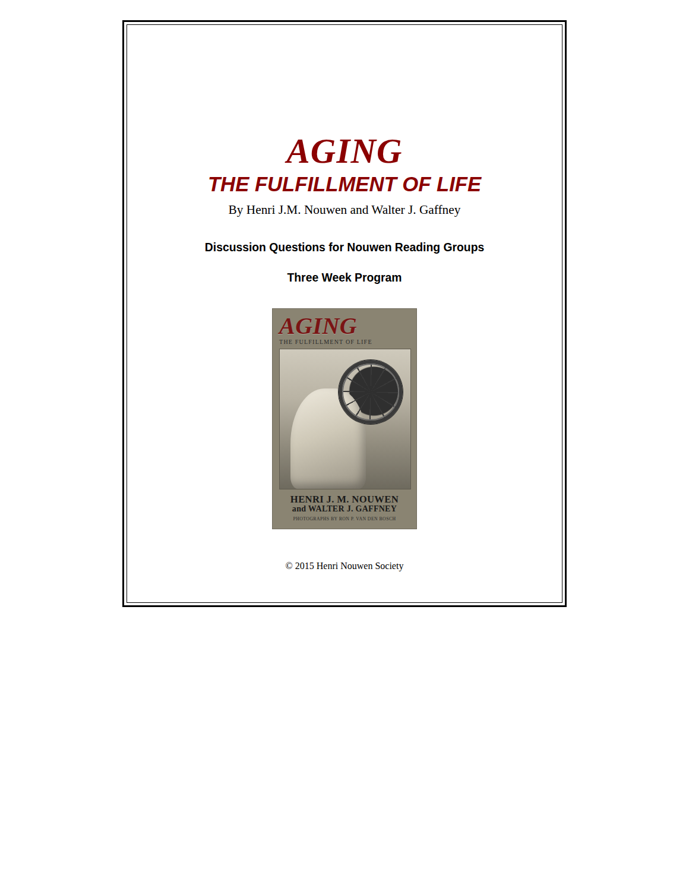AGING
THE FULFILLMENT OF LIFE
By Henri J.M. Nouwen and Walter J. Gaffney
Discussion Questions for Nouwen Reading Groups
Three Week Program
AGING
The Fulfillment of Life
HENRI J. M. NOUWEN
and WALTER J. GAFFNEY
Photographs by Ron P. van den Bosch
© 2015 Henri Nouwen Society